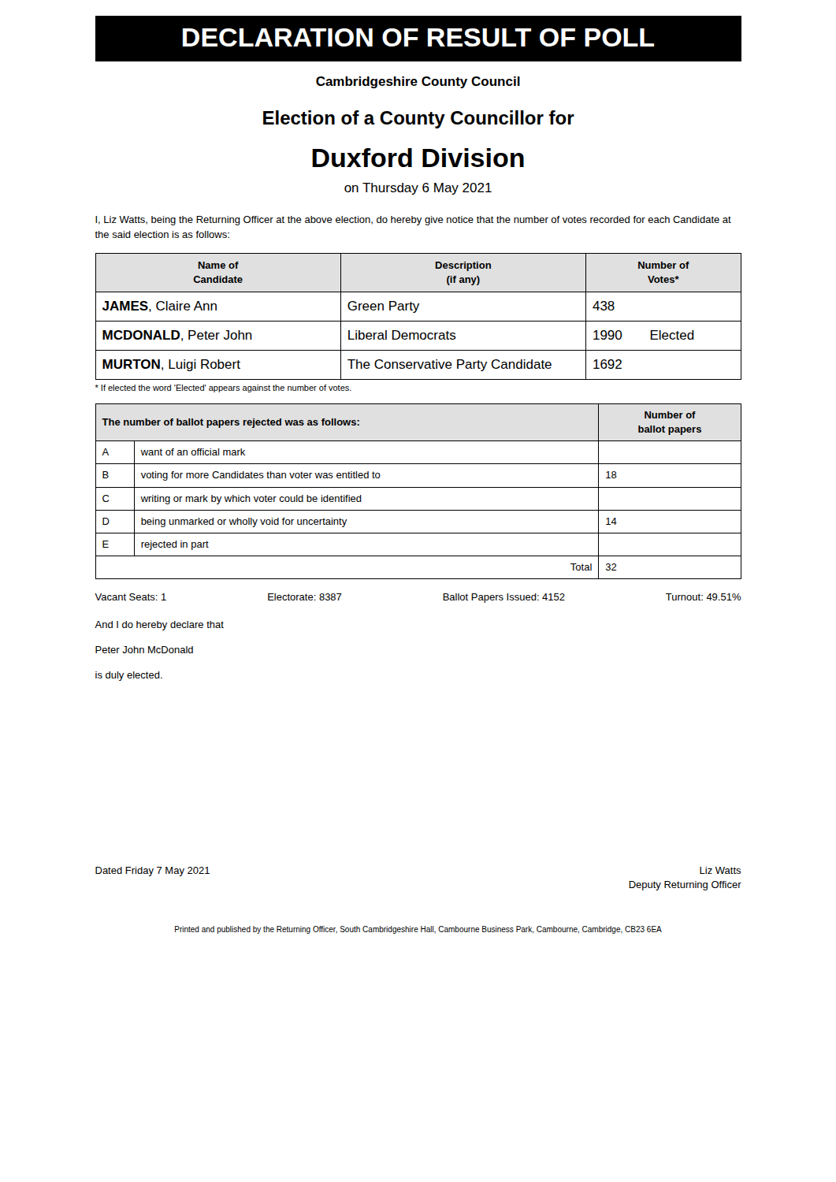DECLARATION OF RESULT OF POLL
Cambridgeshire County Council
Election of a County Councillor for
Duxford Division
on Thursday 6 May 2021
I, Liz Watts, being the Returning Officer at the above election, do hereby give notice that the number of votes recorded for each Candidate at the said election is as follows:
| Name of Candidate | Description (if any) | Number of Votes* |
| --- | --- | --- |
| JAMES , Claire Ann | Green Party | 438 |
| MCDONALD , Peter John | Liberal Democrats | 1990 Elected |
| MURTON , Luigi Robert | The Conservative Party Candidate | 1692 |
* If elected the word 'Elected' appears against the number of votes.
| The number of ballot papers rejected was as follows: | Number of ballot papers |
| --- | --- |
| A | want of an official mark | |
| B | voting for more Candidates than voter was entitled to | 18 |
| C | writing or mark by which voter could be identified | |
| D | being unmarked or wholly void for uncertainty | 14 |
| E | rejected in part | |
| Total | 32 |
Vacant Seats: 1 Electorate: 8387 Ballot Papers Issued: 4152 Turnout: 49.51%
And I do hereby declare that
Peter John McDonald
is duly elected.
Dated Friday 7 May 2021
Liz Watts
Deputy Returning Officer
Printed and published by the Returning Officer, South Cambridgeshire Hall, Cambourne Business Park, Cambourne, Cambridge, CB23 6EA